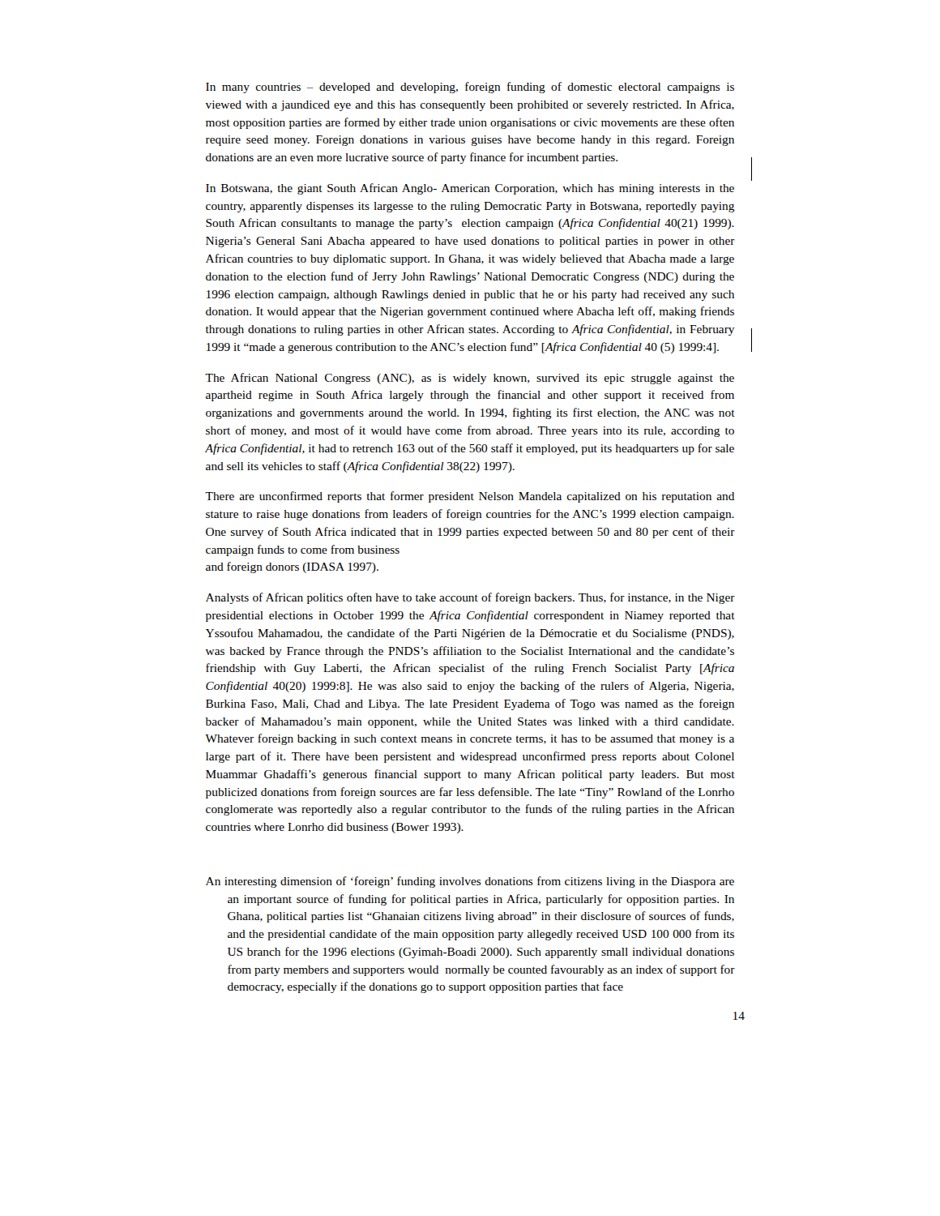In many countries – developed and developing, foreign funding of domestic electoral campaigns is viewed with a jaundiced eye and this has consequently been prohibited or severely restricted. In Africa, most opposition parties are formed by either trade union organisations or civic movements are these often require seed money. Foreign donations in various guises have become handy in this regard. Foreign donations are an even more lucrative source of party finance for incumbent parties.
In Botswana, the giant South African Anglo- American Corporation, which has mining interests in the country, apparently dispenses its largesse to the ruling Democratic Party in Botswana, reportedly paying South African consultants to manage the party’s election campaign (Africa Confidential 40(21) 1999). Nigeria’s General Sani Abacha appeared to have used donations to political parties in power in other African countries to buy diplomatic support. In Ghana, it was widely believed that Abacha made a large donation to the election fund of Jerry John Rawlings’ National Democratic Congress (NDC) during the 1996 election campaign, although Rawlings denied in public that he or his party had received any such donation. It would appear that the Nigerian government continued where Abacha left off, making friends through donations to ruling parties in other African states. According to Africa Confidential, in February 1999 it “made a generous contribution to the ANC’s election fund” [Africa Confidential 40 (5) 1999:4].
The African National Congress (ANC), as is widely known, survived its epic struggle against the apartheid regime in South Africa largely through the financial and other support it received from organizations and governments around the world. In 1994, fighting its first election, the ANC was not short of money, and most of it would have come from abroad. Three years into its rule, according to Africa Confidential, it had to retrench 163 out of the 560 staff it employed, put its headquarters up for sale and sell its vehicles to staff (Africa Confidential 38(22) 1997).
There are unconfirmed reports that former president Nelson Mandela capitalized on his reputation and stature to raise huge donations from leaders of foreign countries for the ANC’s 1999 election campaign. One survey of South Africa indicated that in 1999 parties expected between 50 and 80 per cent of their campaign funds to come from business
and foreign donors (IDASA 1997).
Analysts of African politics often have to take account of foreign backers. Thus, for instance, in the Niger presidential elections in October 1999 the Africa Confidential correspondent in Niamey reported that Yssoufou Mahamadou, the candidate of the Parti Nigérien de la Démocratie et du Socialisme (PNDS), was backed by France through the PNDS’s affiliation to the Socialist International and the candidate’s friendship with Guy Laberti, the African specialist of the ruling French Socialist Party [Africa Confidential 40(20) 1999:8]. He was also said to enjoy the backing of the rulers of Algeria, Nigeria, Burkina Faso, Mali, Chad and Libya. The late President Eyadema of Togo was named as the foreign backer of Mahamadou’s main opponent, while the United States was linked with a third candidate. Whatever foreign backing in such context means in concrete terms, it has to be assumed that money is a large part of it. There have been persistent and widespread unconfirmed press reports about Colonel Muammar Ghadaffi’s generous financial support to many African political party leaders. But most publicized donations from foreign sources are far less defensible. The late “Tiny” Rowland of the Lonrho conglomerate was reportedly also a regular contributor to the funds of the ruling parties in the African countries where Lonrho did business (Bower 1993).
An interesting dimension of ‘foreign’ funding involves donations from citizens living in the Diaspora are an important source of funding for political parties in Africa, particularly for opposition parties. In Ghana, political parties list “Ghanaian citizens living abroad” in their disclosure of sources of funds, and the presidential candidate of the main opposition party allegedly received USD 100 000 from its US branch for the 1996 elections (Gyimah-Boadi 2000). Such apparently small individual donations from party members and supporters would normally be counted favourably as an index of support for democracy, especially if the donations go to support opposition parties that face
14